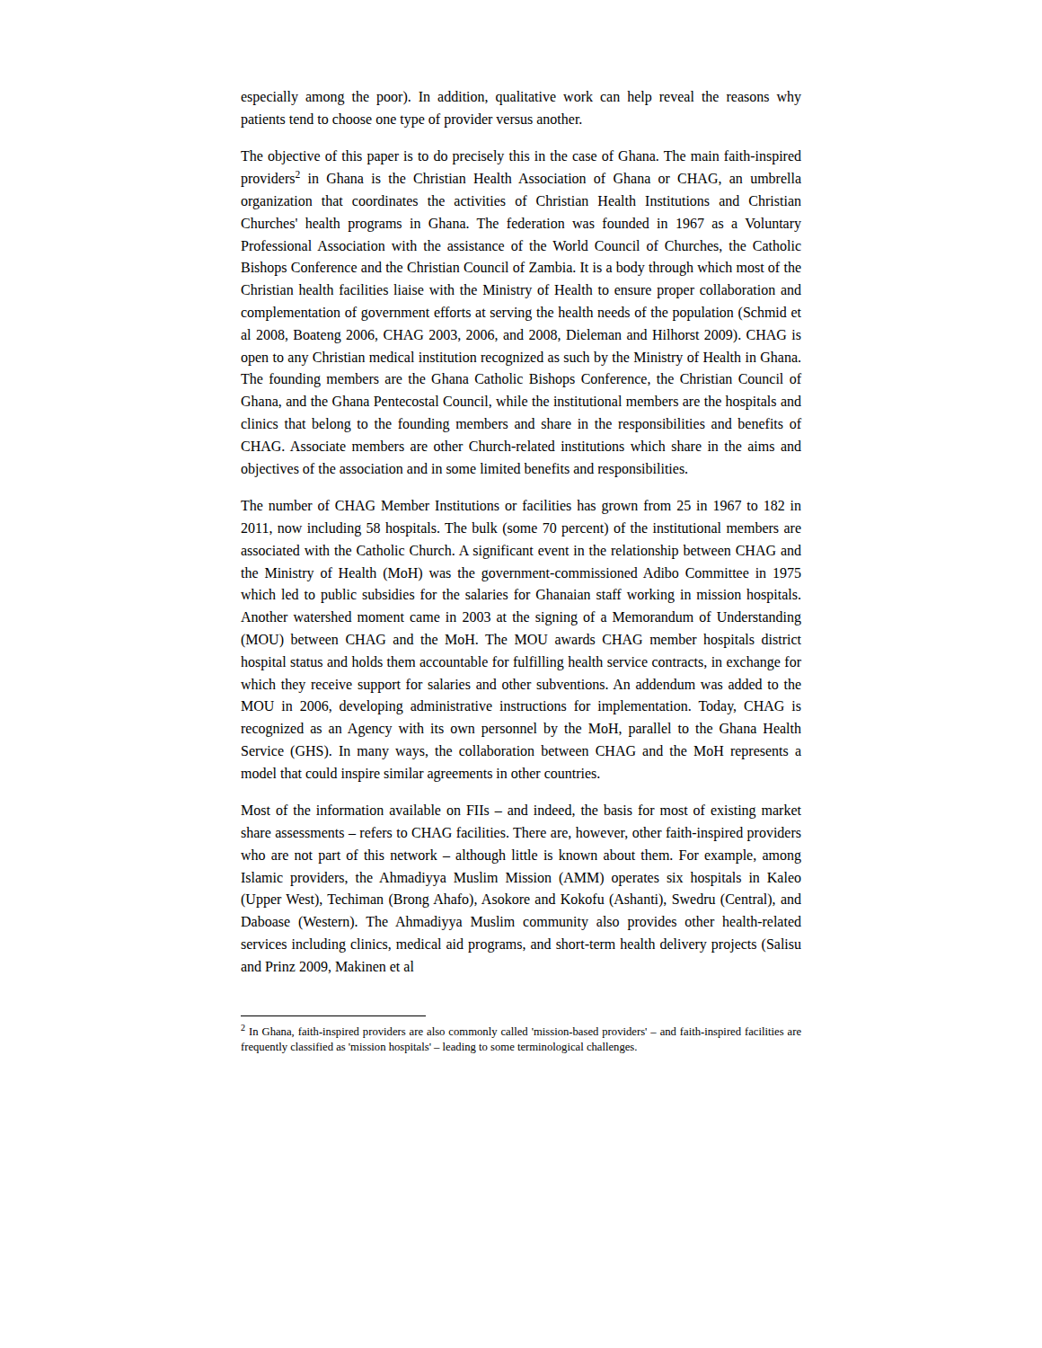especially among the poor). In addition, qualitative work can help reveal the reasons why patients tend to choose one type of provider versus another.
The objective of this paper is to do precisely this in the case of Ghana. The main faith-inspired providers2 in Ghana is the Christian Health Association of Ghana or CHAG, an umbrella organization that coordinates the activities of Christian Health Institutions and Christian Churches' health programs in Ghana. The federation was founded in 1967 as a Voluntary Professional Association with the assistance of the World Council of Churches, the Catholic Bishops Conference and the Christian Council of Zambia. It is a body through which most of the Christian health facilities liaise with the Ministry of Health to ensure proper collaboration and complementation of government efforts at serving the health needs of the population (Schmid et al 2008, Boateng 2006, CHAG 2003, 2006, and 2008, Dieleman and Hilhorst 2009). CHAG is open to any Christian medical institution recognized as such by the Ministry of Health in Ghana. The founding members are the Ghana Catholic Bishops Conference, the Christian Council of Ghana, and the Ghana Pentecostal Council, while the institutional members are the hospitals and clinics that belong to the founding members and share in the responsibilities and benefits of CHAG. Associate members are other Church-related institutions which share in the aims and objectives of the association and in some limited benefits and responsibilities.
The number of CHAG Member Institutions or facilities has grown from 25 in 1967 to 182 in 2011, now including 58 hospitals. The bulk (some 70 percent) of the institutional members are associated with the Catholic Church. A significant event in the relationship between CHAG and the Ministry of Health (MoH) was the government-commissioned Adibo Committee in 1975 which led to public subsidies for the salaries for Ghanaian staff working in mission hospitals. Another watershed moment came in 2003 at the signing of a Memorandum of Understanding (MOU) between CHAG and the MoH. The MOU awards CHAG member hospitals district hospital status and holds them accountable for fulfilling health service contracts, in exchange for which they receive support for salaries and other subventions. An addendum was added to the MOU in 2006, developing administrative instructions for implementation. Today, CHAG is recognized as an Agency with its own personnel by the MoH, parallel to the Ghana Health Service (GHS). In many ways, the collaboration between CHAG and the MoH represents a model that could inspire similar agreements in other countries.
Most of the information available on FIIs – and indeed, the basis for most of existing market share assessments – refers to CHAG facilities. There are, however, other faith-inspired providers who are not part of this network – although little is known about them. For example, among Islamic providers, the Ahmadiyya Muslim Mission (AMM) operates six hospitals in Kaleo (Upper West), Techiman (Brong Ahafo), Asokore and Kokofu (Ashanti), Swedru (Central), and Daboase (Western). The Ahmadiyya Muslim community also provides other health-related services including clinics, medical aid programs, and short-term health delivery projects (Salisu and Prinz 2009, Makinen et al
2 In Ghana, faith-inspired providers are also commonly called 'mission-based providers' – and faith-inspired facilities are frequently classified as 'mission hospitals' – leading to some terminological challenges.